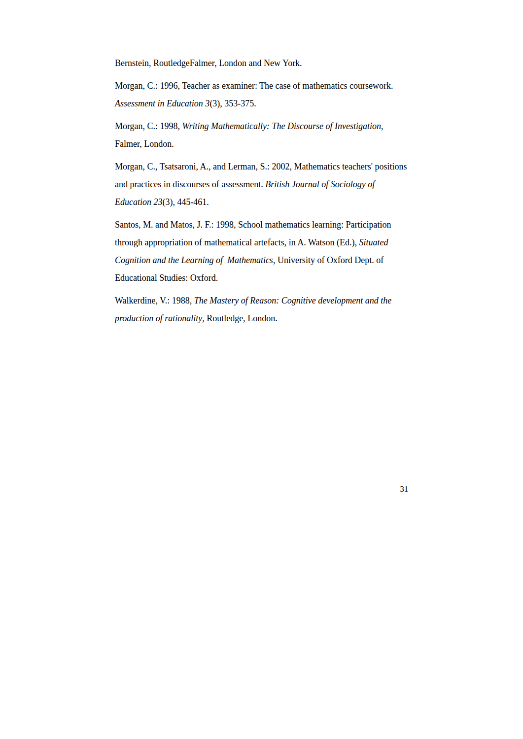Bernstein, RoutledgeFalmer, London and New York.
Morgan, C.: 1996, Teacher as examiner: The case of mathematics coursework. Assessment in Education 3(3), 353-375.
Morgan, C.: 1998, Writing Mathematically: The Discourse of Investigation, Falmer, London.
Morgan, C., Tsatsaroni, A., and Lerman, S.: 2002, Mathematics teachers' positions and practices in discourses of assessment. British Journal of Sociology of Education 23(3), 445-461.
Santos, M. and Matos, J. F.: 1998, School mathematics learning: Participation through appropriation of mathematical artefacts, in A. Watson (Ed.), Situated Cognition and the Learning of Mathematics, University of Oxford Dept. of Educational Studies: Oxford.
Walkerdine, V.: 1988, The Mastery of Reason: Cognitive development and the production of rationality, Routledge, London.
31